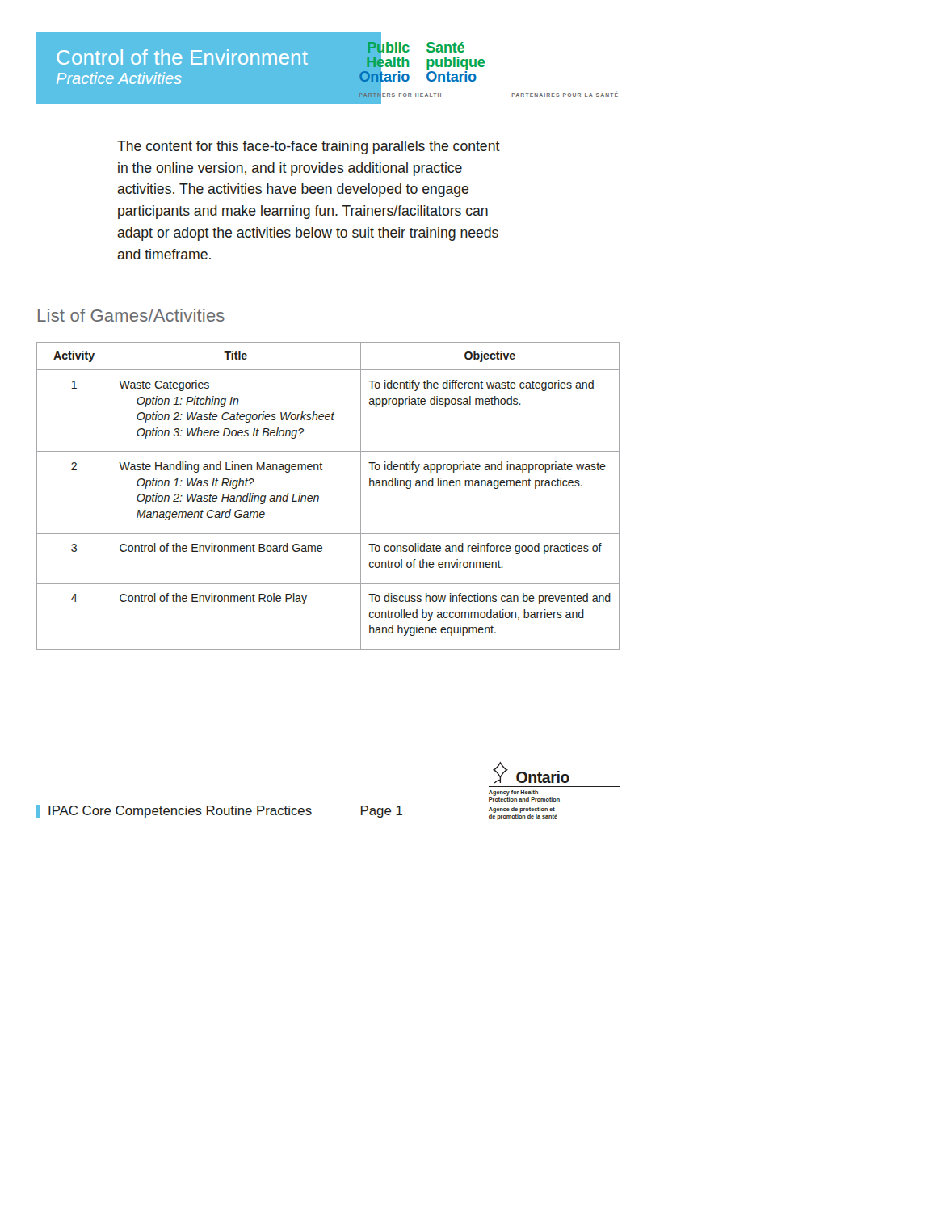Control of the Environment
Practice Activities
Public
Health
Ontario
Santé
publique
Ontario
Partners for health
Partenaires pour la santé
The content for this face-to-face training parallels the content in the online version, and it provides additional practice activities. The activities have been developed to engage participants and make learning fun. Trainers/facilitators can adapt or adopt the activities below to suit their training needs and timeframe.
List of Games/Activities
| Activity | Title | Objective |
| --- | --- | --- |
| 1 | Waste Categories Option 1: Pitching In Option 2: Waste Categories Worksheet Option 3: Where Does It Belong? | To identify the different waste categories and appropriate disposal methods. |
| 2 | Waste Handling and Linen Management Option 1: Was It Right? Option 2: Waste Handling and Linen Management Card Game | To identify appropriate and inappropriate waste handling and linen management practices. |
| 3 | Control of the Environment Board Game | To consolidate and reinforce good practices of control of the environment. |
| 4 | Control of the Environment Role Play | To discuss how infections can be prevented and controlled by accommodation, barriers and hand hygiene equipment. |
IPAC Core Competencies Routine Practices Page 1
Ontario
Agency for Health
Protection and Promotion
Agence de protection et
de promotion de la santé